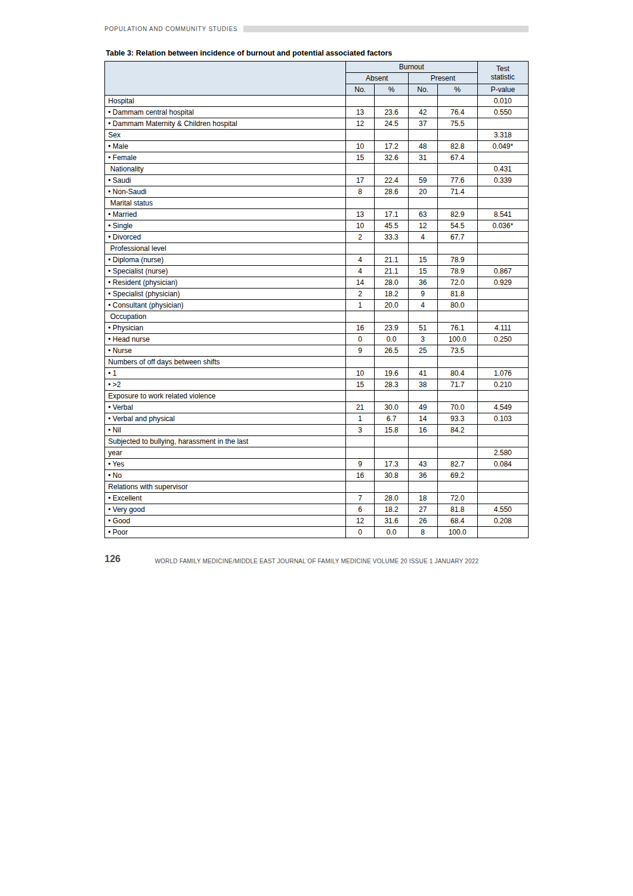Population and Community Studies
Table 3: Relation between incidence of burnout and potential associated factors
| | Burnout | Test statistic |
| --- | --- | --- |
| Absent | Present |
| No. | % | No. | % | P-value |
| Hospital | | | | | 0.010 |
| • Dammam central hospital | 13 | 23.6 | 42 | 76.4 | 0.550 |
| • Dammam Maternity & Children hospital | 12 | 24.5 | 37 | 75.5 | |
| Sex | | | | | 3.318 |
| • Male | 10 | 17.2 | 48 | 82.8 | 0.049* |
| • Female | 15 | 32.6 | 31 | 67.4 | |
| Nationality | | | | | 0.431 |
| • Saudi | 17 | 22.4 | 59 | 77.6 | 0.339 |
| • Non-Saudi | 8 | 28.6 | 20 | 71.4 | |
| Marital status | | | | | |
| • Married | 13 | 17.1 | 63 | 82.9 | 8.541 |
| • Single | 10 | 45.5 | 12 | 54.5 | 0.036* |
| • Divorced | 2 | 33.3 | 4 | 67.7 | |
| Professional level | | | | | |
| • Diploma (nurse) | 4 | 21.1 | 15 | 78.9 | |
| • Specialist (nurse) | 4 | 21.1 | 15 | 78.9 | 0.867 |
| • Resident (physician) | 14 | 28.0 | 36 | 72.0 | 0.929 |
| • Specialist (physician) | 2 | 18.2 | 9 | 81.8 | |
| • Consultant (physician) | 1 | 20.0 | 4 | 80.0 | |
| Occupation | | | | | |
| • Physician | 16 | 23.9 | 51 | 76.1 | 4.111 |
| • Head nurse | 0 | 0.0 | 3 | 100.0 | 0.250 |
| • Nurse | 9 | 26.5 | 25 | 73.5 | |
| Numbers of off days between shifts | | | | | |
| • 1 | 10 | 19.6 | 41 | 80.4 | 1.076 |
| • >2 | 15 | 28.3 | 38 | 71.7 | 0.210 |
| Exposure to work related violence | | | | | |
| • Verbal | 21 | 30.0 | 49 | 70.0 | 4.549 |
| • Verbal and physical | 1 | 6.7 | 14 | 93.3 | 0.103 |
| • Nil | 3 | 15.8 | 16 | 84.2 | |
| Subjected to bullying, harassment in the last | | | | | |
| year | | | | | 2.580 |
| • Yes | 9 | 17.3 | 43 | 82.7 | 0.084 |
| • No | 16 | 30.8 | 36 | 69.2 | |
| Relations with supervisor | | | | | |
| • Excellent | 7 | 28.0 | 18 | 72.0 | |
| • Very good | 6 | 18.2 | 27 | 81.8 | 4.550 |
| • Good | 12 | 31.6 | 26 | 68.4 | 0.208 |
| • Poor | 0 | 0.0 | 8 | 100.0 | |
126
WORLD FAMILY MEDICINE/MIDDLE EAST JOURNAL OF FAMILY MEDICINE VOLUME 20 ISSUE 1 JANUARY 2022